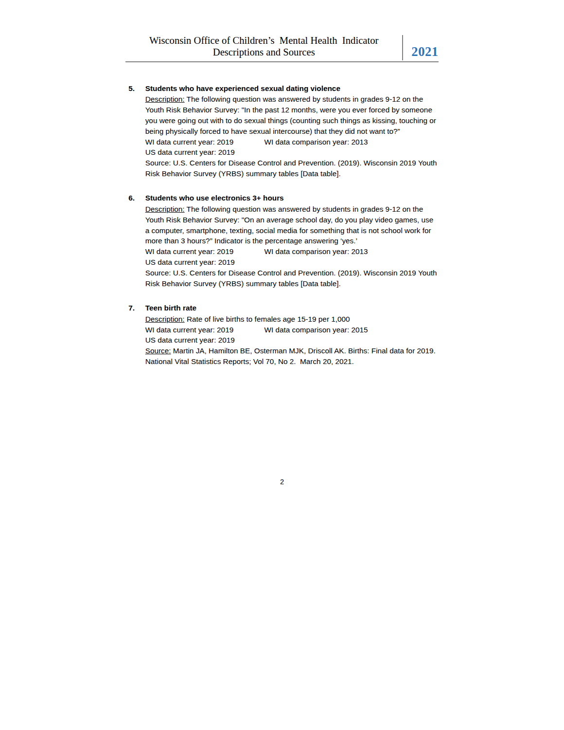Wisconsin Office of Children’s Mental Health Indicator Descriptions and Sources
2021
5. Students who have experienced sexual dating violence Description: The following question was answered by students in grades 9-12 on the Youth Risk Behavior Survey: "In the past 12 months, were you ever forced by someone you were going out with to do sexual things (counting such things as kissing, touching or being physically forced to have sexual intercourse) that they did not want to?” WI data current year: 2019 WI data comparison year: 2013 US data current year: 2019 Source: U.S. Centers for Disease Control and Prevention. (2019). Wisconsin 2019 Youth Risk Behavior Survey (YRBS) summary tables [Data table].
6. Students who use electronics 3+ hours Description: The following question was answered by students in grades 9-12 on the Youth Risk Behavior Survey: "On an average school day, do you play video games, use a computer, smartphone, texting, social media for something that is not school work for more than 3 hours?” Indicator is the percentage answering ‘yes.’ WI data current year: 2019 WI data comparison year: 2013 US data current year: 2019 Source: U.S. Centers for Disease Control and Prevention. (2019). Wisconsin 2019 Youth Risk Behavior Survey (YRBS) summary tables [Data table].
7. Teen birth rate Description: Rate of live births to females age 15-19 per 1,000 WI data current year: 2019 WI data comparison year: 2015 US data current year: 2019 Source: Martin JA, Hamilton BE, Osterman MJK, Driscoll AK. Births: Final data for 2019. National Vital Statistics Reports; Vol 70, No 2. March 20, 2021.
2